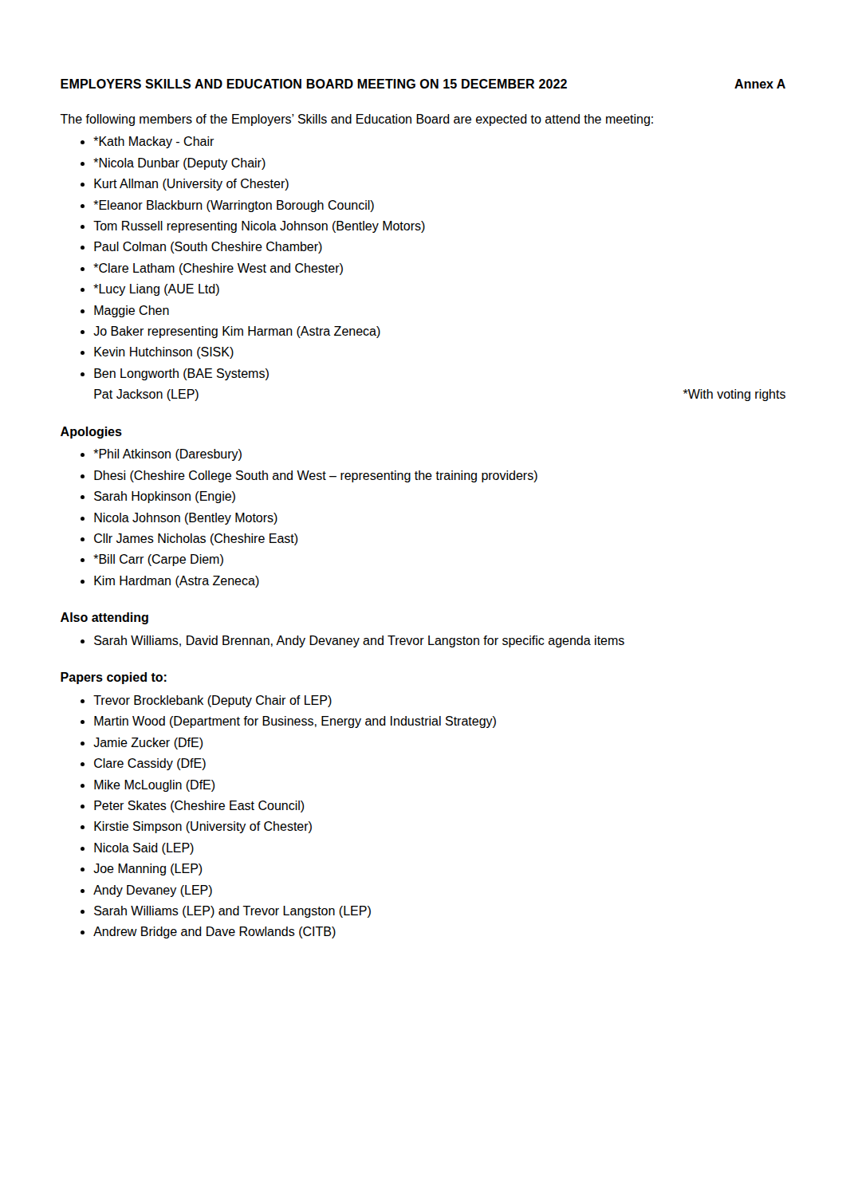EMPLOYERS SKILLS AND EDUCATION BOARD MEETING ON 15 DECEMBER 2022 Annex A
The following members of the Employers’ Skills and Education Board are expected to attend the meeting:
*Kath Mackay - Chair
*Nicola Dunbar (Deputy Chair)
Kurt Allman (University of Chester)
*Eleanor Blackburn (Warrington Borough Council)
Tom Russell representing Nicola Johnson (Bentley Motors)
Paul Colman (South Cheshire Chamber)
*Clare Latham (Cheshire West and Chester)
*Lucy Liang (AUE Ltd)
Maggie Chen
Jo Baker representing Kim Harman (Astra Zeneca)
Kevin Hutchinson (SISK)
Ben Longworth (BAE Systems)
Pat Jackson (LEP)*With voting rights
Apologies
*Phil Atkinson (Daresbury)
Dhesi (Cheshire College South and West – representing the training providers)
Sarah Hopkinson (Engie)
Nicola Johnson (Bentley Motors)
Cllr James Nicholas (Cheshire East)
*Bill Carr (Carpe Diem)
Kim Hardman (Astra Zeneca)
Also attending
Sarah Williams, David Brennan, Andy Devaney and Trevor Langston for specific agenda items
Papers copied to:
Trevor Brocklebank (Deputy Chair of LEP)
Martin Wood (Department for Business, Energy and Industrial Strategy)
Jamie Zucker (DfE)
Clare Cassidy (DfE)
Mike McLouglin (DfE)
Peter Skates (Cheshire East Council)
Kirstie Simpson (University of Chester)
Nicola Said (LEP)
Joe Manning (LEP)
Andy Devaney (LEP)
Sarah Williams (LEP) and Trevor Langston (LEP)
Andrew Bridge and Dave Rowlands (CITB)